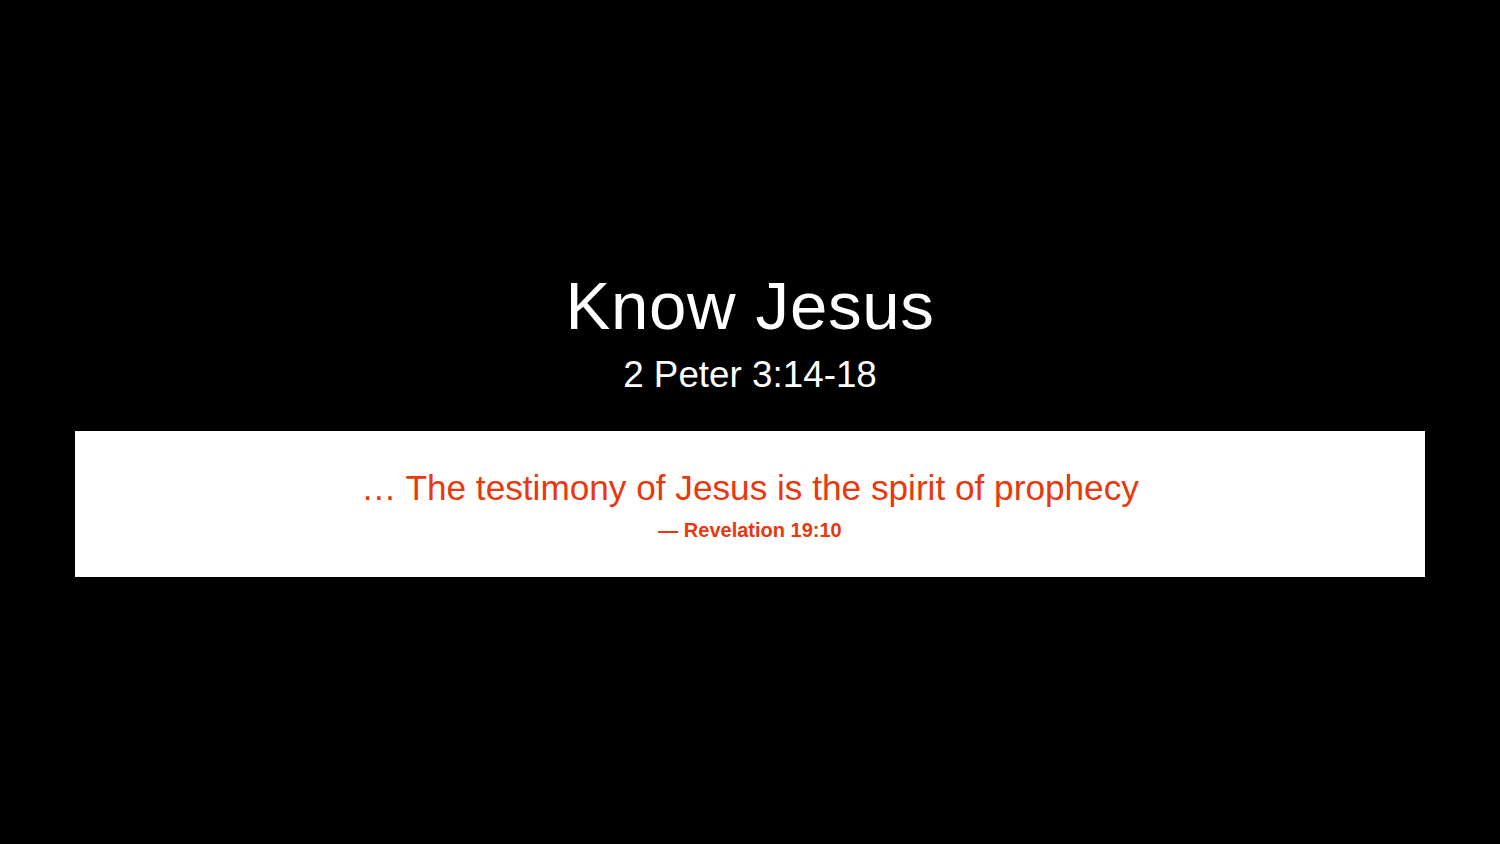Know Jesus
2 Peter 3:14-18
… The testimony of Jesus is the spirit of prophecy — Revelation 19:10